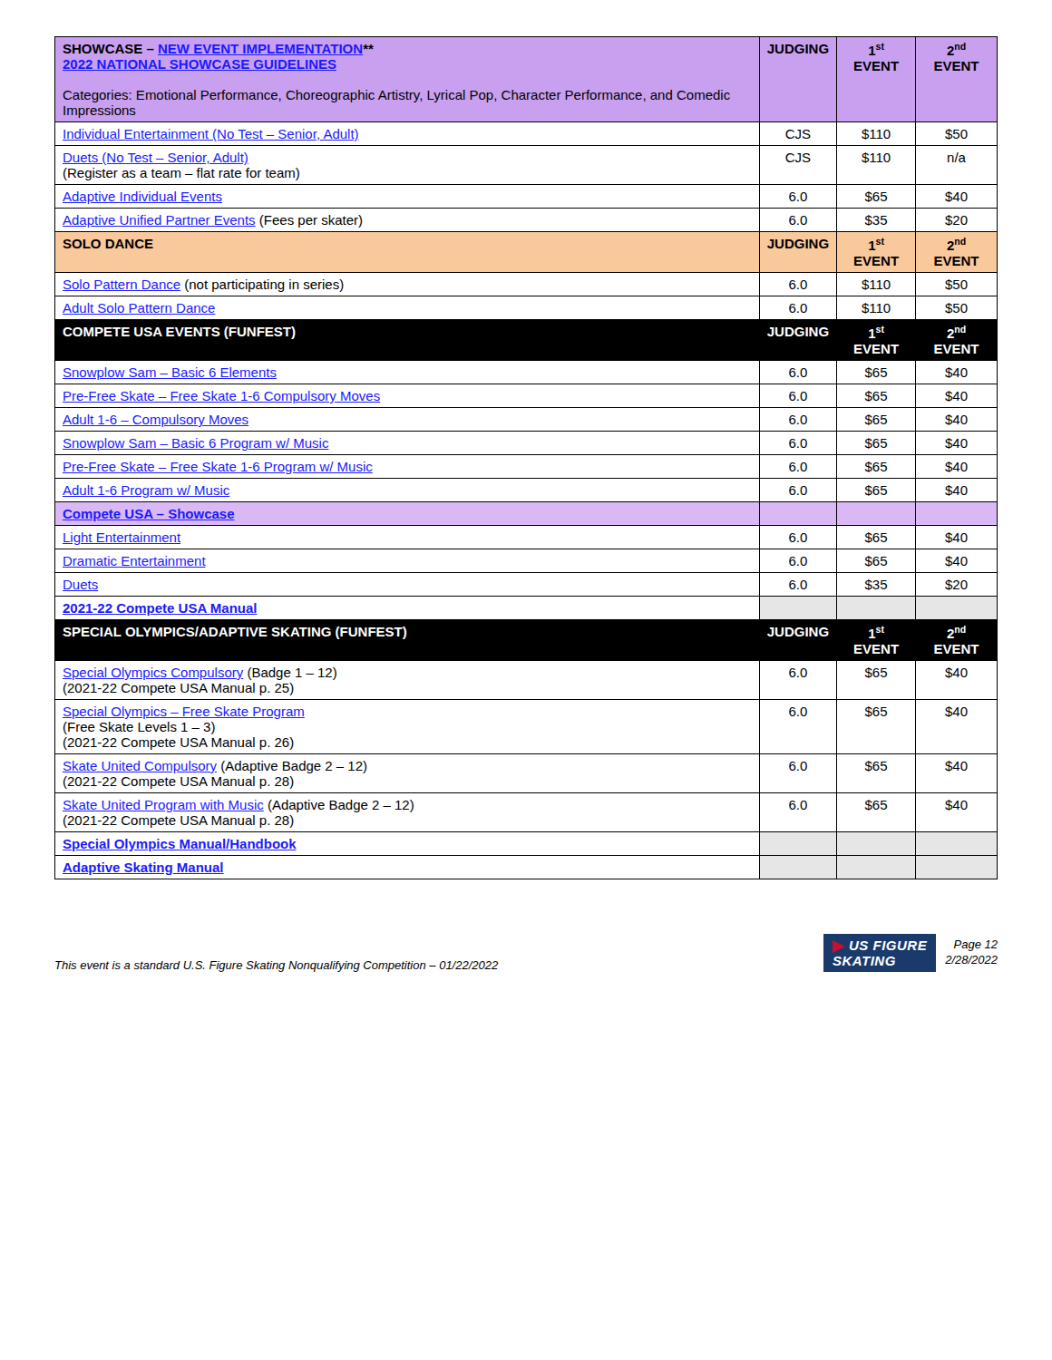| SHOWCASE – NEW EVENT IMPLEMENTATION ** 2022 NATIONAL SHOWCASE GUIDELINES Categories: Emotional Performance, Choreographic Artistry, Lyrical Pop, Character Performance, and Comedic Impressions | JUDGING | 1 st EVENT | 2 nd EVENT |
| Individual Entertainment (No Test – Senior, Adult) | CJS | $110 | $50 |
| Duets (No Test – Senior, Adult) (Register as a team – flat rate for team) | CJS | $110 | n/a |
| Adaptive Individual Events | 6.0 | $65 | $40 |
| Adaptive Unified Partner Events (Fees per skater) | 6.0 | $35 | $20 |
| SOLO DANCE | JUDGING | 1 st EVENT | 2 nd EVENT |
| Solo Pattern Dance (not participating in series) | 6.0 | $110 | $50 |
| Adult Solo Pattern Dance | 6.0 | $110 | $50 |
| COMPETE USA EVENTS (FUNFEST) | JUDGING | 1 st EVENT | 2 nd EVENT |
| Snowplow Sam – Basic 6 Elements | 6.0 | $65 | $40 |
| Pre-Free Skate – Free Skate 1-6 Compulsory Moves | 6.0 | $65 | $40 |
| Adult 1-6 – Compulsory Moves | 6.0 | $65 | $40 |
| Snowplow Sam – Basic 6 Program w/ Music | 6.0 | $65 | $40 |
| Pre-Free Skate – Free Skate 1-6 Program w/ Music | 6.0 | $65 | $40 |
| Adult 1-6 Program w/ Music | 6.0 | $65 | $40 |
| Compete USA – Showcase | | | |
| Light Entertainment | 6.0 | $65 | $40 |
| Dramatic Entertainment | 6.0 | $65 | $40 |
| Duets | 6.0 | $35 | $20 |
| 2021-22 Compete USA Manual | | | |
| SPECIAL OLYMPICS/ADAPTIVE SKATING (FUNFEST) | JUDGING | 1 st EVENT | 2 nd EVENT |
| Special Olympics Compulsory (Badge 1 – 12) (2021-22 Compete USA Manual p. 25) | 6.0 | $65 | $40 |
| Special Olympics – Free Skate Program (Free Skate Levels 1 – 3) (2021-22 Compete USA Manual p. 26) | 6.0 | $65 | $40 |
| Skate United Compulsory (Adaptive Badge 2 – 12) (2021-22 Compete USA Manual p. 28) | 6.0 | $65 | $40 |
| Skate United Program with Music (Adaptive Badge 2 – 12) (2021-22 Compete USA Manual p. 28) | 6.0 | $65 | $40 |
| Special Olympics Manual/Handbook | | | |
| Adaptive Skating Manual | | | |
This event is a standard U.S. Figure Skating Nonqualifying Competition – 01/22/2022
US FIGURE
SKATING Page 12
2/28/2022